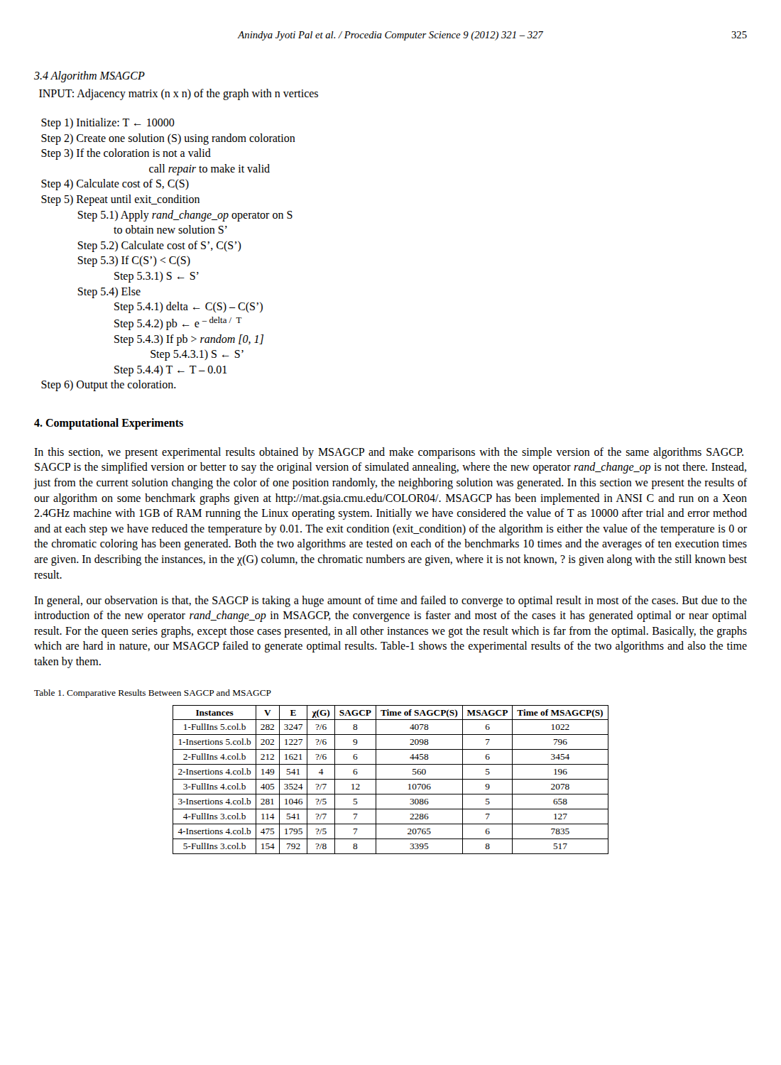Anindya Jyoti Pal et al. / Procedia Computer Science 9 (2012) 321 – 327 325
3.4 Algorithm MSAGCP
INPUT: Adjacency matrix (n x n) of the graph with n vertices
Step 1) Initialize: T ← 10000
Step 2) Create one solution (S) using random coloration
Step 3) If the coloration is not a valid
call repair to make it valid
Step 4) Calculate cost of S, C(S)
Step 5) Repeat until exit_condition
Step 5.1) Apply rand_change_op operator on S
to obtain new solution S’
Step 5.2) Calculate cost of S’, C(S’)
Step 5.3) If C(S’) < C(S)
Step 5.3.1) S ← S’
Step 5.4) Else
Step 5.4.1) delta ← C(S) – C(S’)
Step 5.4.2) pb ← e – delta / T
Step 5.4.3) If pb > random [0, 1]
Step 5.4.3.1) S ← S’
Step 5.4.4) T ← T – 0.01
Step 6) Output the coloration.
4. Computational Experiments
In this section, we present experimental results obtained by MSAGCP and make comparisons with the simple version of the same algorithms SAGCP. SAGCP is the simplified version or better to say the original version of simulated annealing, where the new operator rand_change_op is not there. Instead, just from the current solution changing the color of one position randomly, the neighboring solution was generated. In this section we present the results of our algorithm on some benchmark graphs given at http://mat.gsia.cmu.edu/COLOR04/. MSAGCP has been implemented in ANSI C and run on a Xeon 2.4GHz machine with 1GB of RAM running the Linux operating system. Initially we have considered the value of T as 10000 after trial and error method and at each step we have reduced the temperature by 0.01. The exit condition (exit_condition) of the algorithm is either the value of the temperature is 0 or the chromatic coloring has been generated. Both the two algorithms are tested on each of the benchmarks 10 times and the averages of ten execution times are given. In describing the instances, in the χ(G) column, the chromatic numbers are given, where it is not known, ? is given along with the still known best result.
In general, our observation is that, the SAGCP is taking a huge amount of time and failed to converge to optimal result in most of the cases. But due to the introduction of the new operator rand_change_op in MSAGCP, the convergence is faster and most of the cases it has generated optimal or near optimal result. For the queen series graphs, except those cases presented, in all other instances we got the result which is far from the optimal. Basically, the graphs which are hard in nature, our MSAGCP failed to generate optimal results. Table-1 shows the experimental results of the two algorithms and also the time taken by them.
Table 1. Comparative Results Between SAGCP and MSAGCP
| Instances | V | E | χ(G) | SAGCP | Time of SAGCP(S) | MSAGCP | Time of MSAGCP(S) |
| --- | --- | --- | --- | --- | --- | --- | --- |
| 1-FullIns 5.col.b | 282 | 3247 | ?/6 | 8 | 4078 | 6 | 1022 |
| 1-Insertions 5.col.b | 202 | 1227 | ?/6 | 9 | 2098 | 7 | 796 |
| 2-FullIns 4.col.b | 212 | 1621 | ?/6 | 6 | 4458 | 6 | 3454 |
| 2-Insertions 4.col.b | 149 | 541 | 4 | 6 | 560 | 5 | 196 |
| 3-FullIns 4.col.b | 405 | 3524 | ?/7 | 12 | 10706 | 9 | 2078 |
| 3-Insertions 4.col.b | 281 | 1046 | ?/5 | 5 | 3086 | 5 | 658 |
| 4-FullIns 3.col.b | 114 | 541 | ?/7 | 7 | 2286 | 7 | 127 |
| 4-Insertions 4.col.b | 475 | 1795 | ?/5 | 7 | 20765 | 6 | 7835 |
| 5-FullIns 3.col.b | 154 | 792 | ?/8 | 8 | 3395 | 8 | 517 |